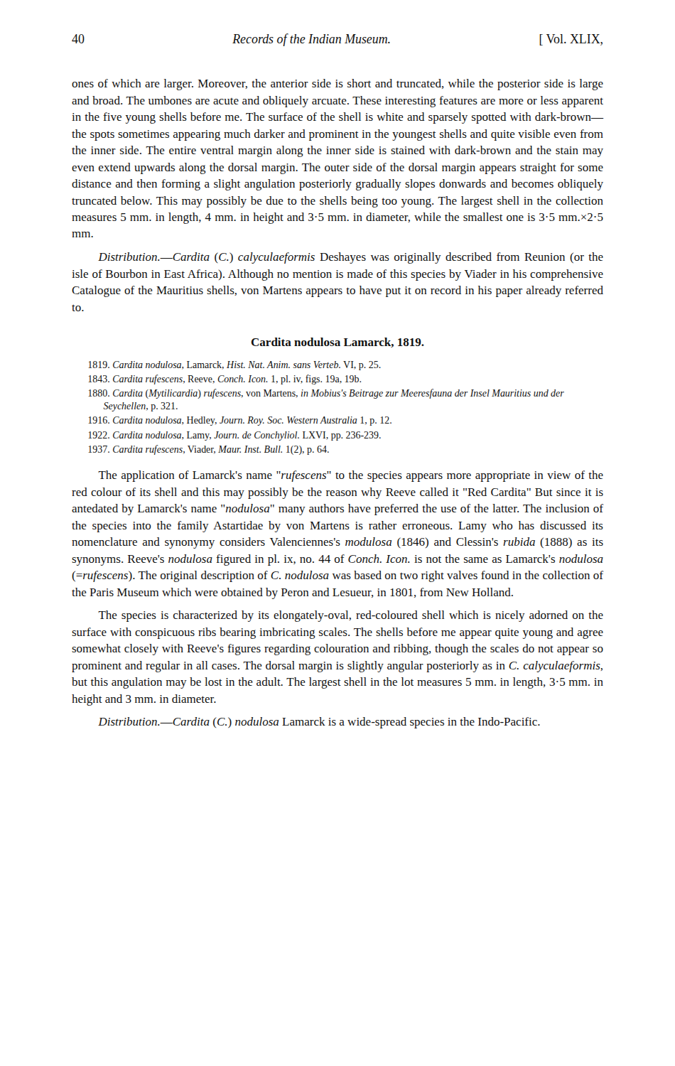40 Records of the Indian Museum. [ Vol. XLIX,
ones of which are larger. Moreover, the anterior side is short and truncated, while the posterior side is large and broad. The umbones are acute and obliquely arcuate. These interesting features are more or less apparent in the five young shells before me. The surface of the shell is white and sparsely spotted with dark-brown—the spots sometimes appearing much darker and prominent in the youngest shells and quite visible even from the inner side. The entire ventral margin along the inner side is stained with dark-brown and the stain may even extend upwards along the dorsal margin. The outer side of the dorsal margin appears straight for some distance and then forming a slight angulation posteriorly gradually slopes donwards and becomes obliquely truncated below. This may possibly be due to the shells being too young. The largest shell in the collection measures 5 mm. in length, 4 mm. in height and 3·5 mm. in diameter, while the smallest one is 3·5 mm.×2·5 mm.
Distribution.—Cardita (C.) calyculaeformis Deshayes was originally described from Reunion (or the isle of Bourbon in East Africa). Although no mention is made of this species by Viader in his comprehensive Catalogue of the Mauritius shells, von Martens appears to have put it on record in his paper already referred to.
Cardita nodulosa Lamarck, 1819.
1819. Cardita nodulosa, Lamarck, Hist. Nat. Anim. sans Verteb. VI, p. 25.
1843. Cardita rufescens, Reeve, Conch. Icon. 1, pl. iv, figs. 19a, 19b.
1880. Cardita (Mytilicardia) rufescens, von Martens, in Mobius's Beitrage zur Meeresfauna der Insel Mauritius und der Seychellen, p. 321.
1916. Cardita nodulosa, Hedley, Journ. Roy. Soc. Western Australia 1, p. 12.
1922. Cardita nodulosa, Lamy, Journ. de Conchyliol. LXVI, pp. 236-239.
1937. Cardita rufescens, Viader, Maur. Inst. Bull. 1(2), p. 64.
The application of Lamarck's name "rufescens" to the species appears more appropriate in view of the red colour of its shell and this may possibly be the reason why Reeve called it "Red Cardita" But since it is antedated by Lamarck's name "nodulosa" many authors have preferred the use of the latter. The inclusion of the species into the family Astartidae by von Martens is rather erroneous. Lamy who has discussed its nomenclature and synonymy considers Valenciennes's modulosa (1846) and Clessin's rubida (1888) as its synonyms. Reeve's nodulosa figured in pl. ix, no. 44 of Conch. Icon. is not the same as Lamarck's nodulosa (=rufescens). The original description of C. nodulosa was based on two right valves found in the collection of the Paris Museum which were obtained by Peron and Lesueur, in 1801, from New Holland.
The species is characterized by its elongately-oval, red-coloured shell which is nicely adorned on the surface with conspicuous ribs bearing imbricating scales. The shells before me appear quite young and agree somewhat closely with Reeve's figures regarding colouration and ribbing, though the scales do not appear so prominent and regular in all cases. The dorsal margin is slightly angular posteriorly as in C. calyculaeformis, but this angulation may be lost in the adult. The largest shell in the lot measures 5 mm. in length, 3·5 mm. in height and 3 mm. in diameter.
Distribution.—Cardita (C.) nodulosa Lamarck is a wide-spread species in the Indo-Pacific.